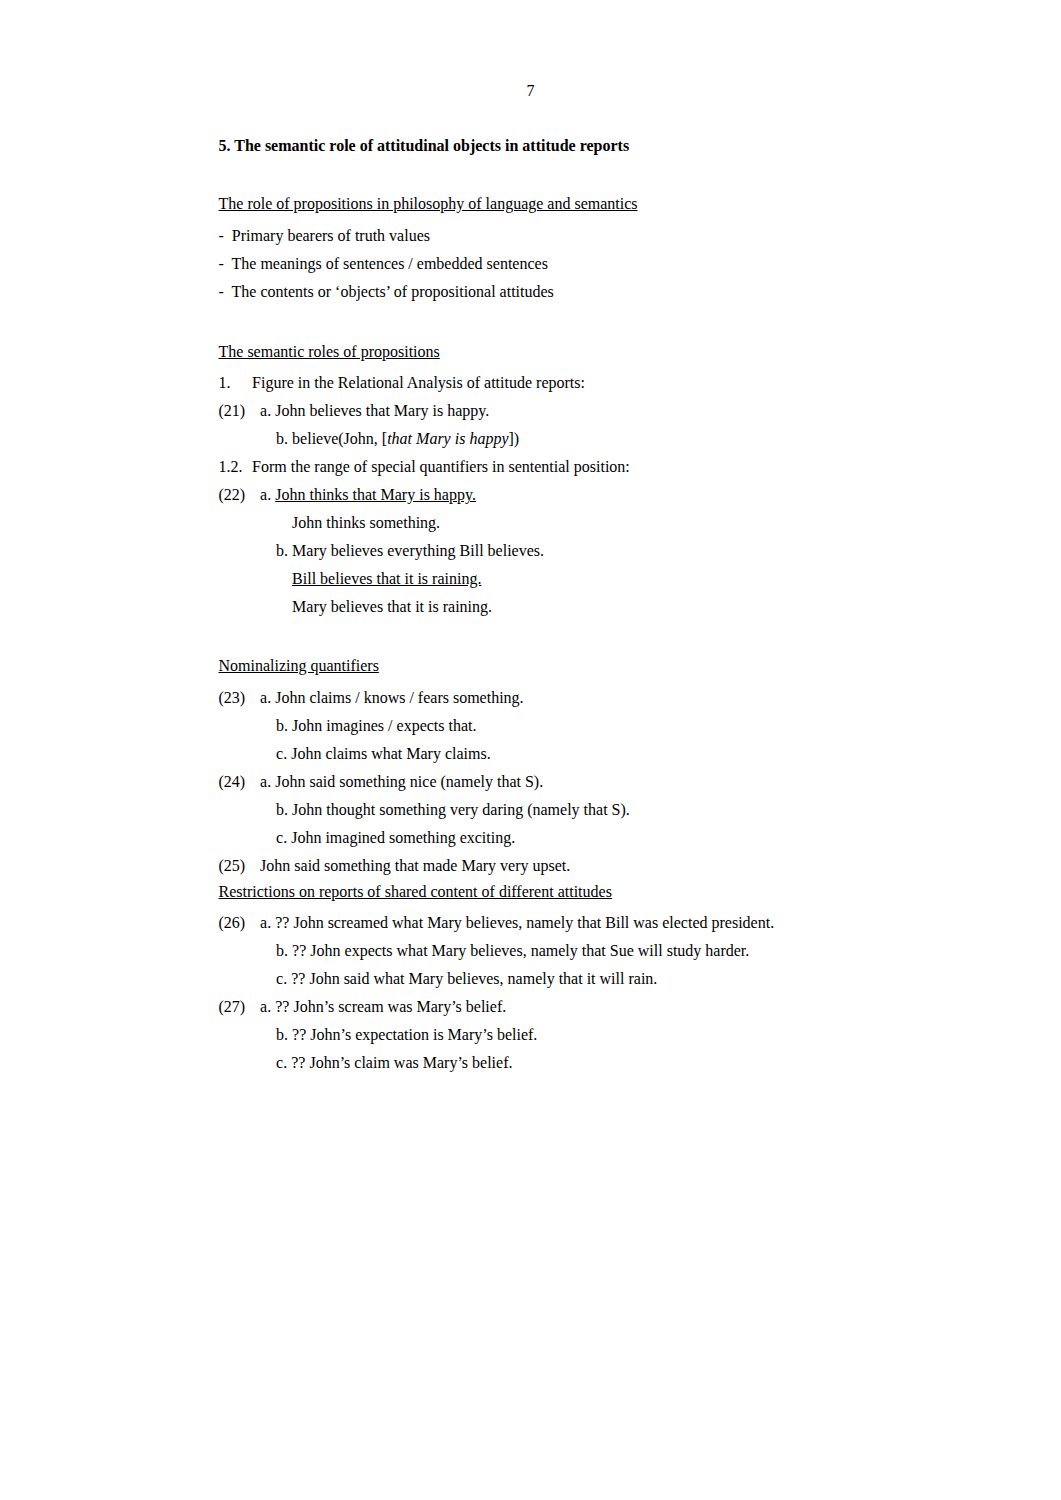7
5. The semantic role of attitudinal objects in attitude reports
The role of propositions in philosophy of language and semantics
- Primary bearers of truth values
- The meanings of sentences / embedded sentences
- The contents or ‘objects’ of propositional attitudes
The semantic roles of propositions
Figure in the Relational Analysis of attitude reports:
(21) a. John believes that Mary is happy.
b. believe(John, [that Mary is happy])
2. Form the range of special quantifiers in sentential position:
(22) a. John thinks that Mary is happy.
John thinks something.
b. Mary believes everything Bill believes.
Bill believes that it is raining.
Mary believes that it is raining.
Nominalizing quantifiers
(23) a. John claims / knows / fears something.
b. John imagines / expects that.
c. John claims what Mary claims.
(24) a. John said something nice (namely that S).
b. John thought something very daring (namely that S).
c. John imagined something exciting.
(25) John said something that made Mary very upset.
Restrictions on reports of shared content of different attitudes
(26) a. ?? John screamed what Mary believes, namely that Bill was elected president.
b. ?? John expects what Mary believes, namely that Sue will study harder.
c. ?? John said what Mary believes, namely that it will rain.
(27) a. ?? John’s scream was Mary’s belief.
b. ?? John’s expectation is Mary’s belief.
c. ?? John’s claim was Mary’s belief.